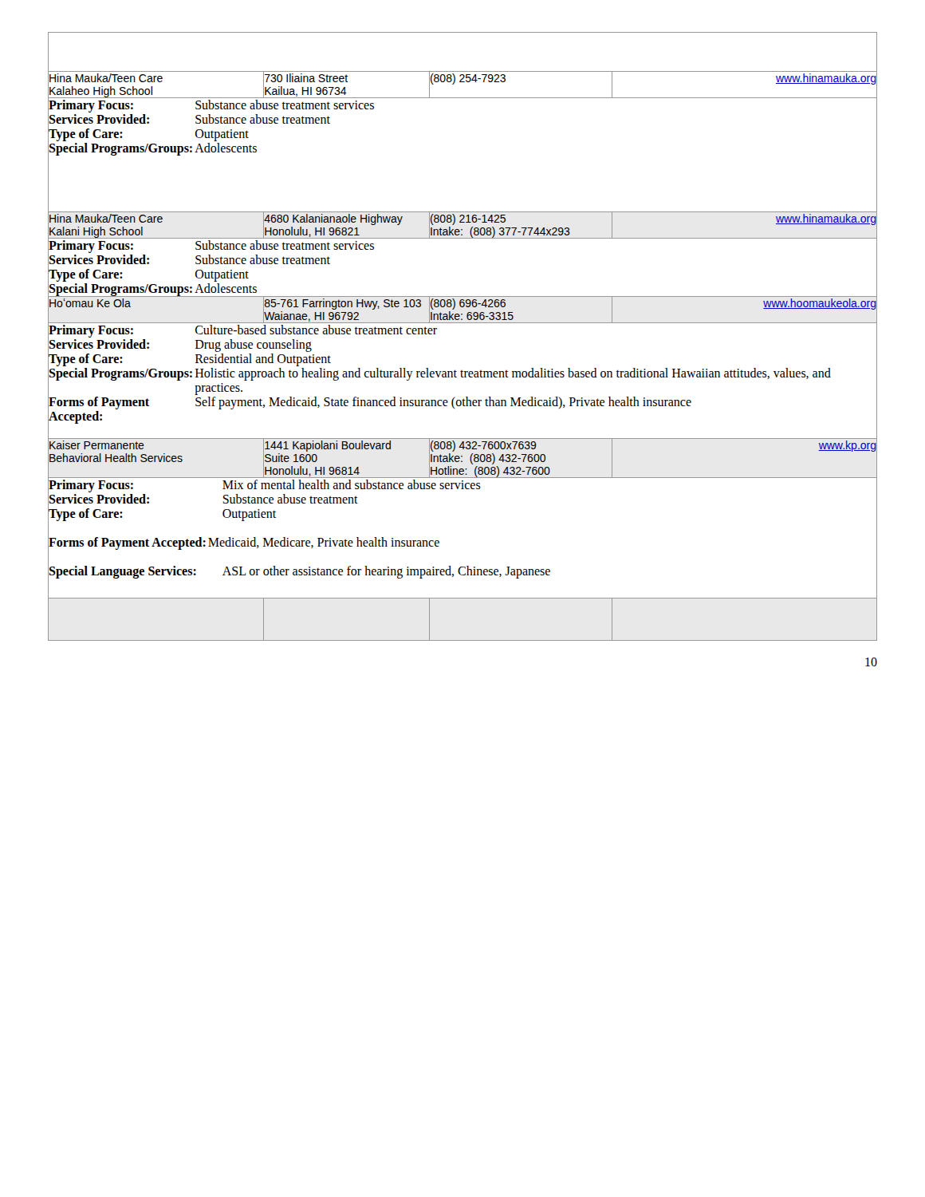| Hina Mauka/Teen Care Kalaheo High School | 730 Iliaina Street Kailua, HI 96734 | (808) 254-7923 | www.hinamauka.org |
| / Primary Focus: / Substance abuse treatment services / / Services Provided: / Substance abuse treatment / / Type of Care: / Outpatient / / Special Programs/Groups: / Adolescents / |
| Hina Mauka/Teen Care Kalani High School | 4680 Kalanianaole Highway Honolulu, HI 96821 | (808) 216-1425 Intake: (808) 377-7744x293 | www.hinamauka.org |
| / Primary Focus: / Substance abuse treatment services / / Services Provided: / Substance abuse treatment / / Type of Care: / Outpatient / / Special Programs/Groups: / Adolescents / |
| Hoʻomau Ke Ola | 85-761 Farrington Hwy, Ste 103 Waianae, HI 96792 | (808) 696-4266 Intake: 696-3315 | www.hoomaukeola.org |
| / Primary Focus: / Culture-based substance abuse treatment center / / Services Provided: / Drug abuse counseling / / Type of Care: / Residential and Outpatient / / Special Programs/Groups: / Holistic approach to healing and culturally relevant treatment modalities based on traditional Hawaiian attitudes, values, and practices. / / Forms of Payment Accepted: / Self payment, Medicaid, State financed insurance (other than Medicaid), Private health insurance / |
| Kaiser Permanente Behavioral Health Services | 1441 Kapiolani Boulevard Suite 1600 Honolulu, HI 96814 | (808) 432-7600x7639 Intake: (808) 432-7600 Hotline: (808) 432-7600 | www.kp.org |
| / Primary Focus: / Mix of mental health and substance abuse services / / Services Provided: / Substance abuse treatment / / Type of Care: / Outpatient / / Forms of Payment Accepted: / Medicaid, Medicare, Private health insurance / / Special Language Services: / ASL or other assistance for hearing impaired, Chinese, Japanese / |
10